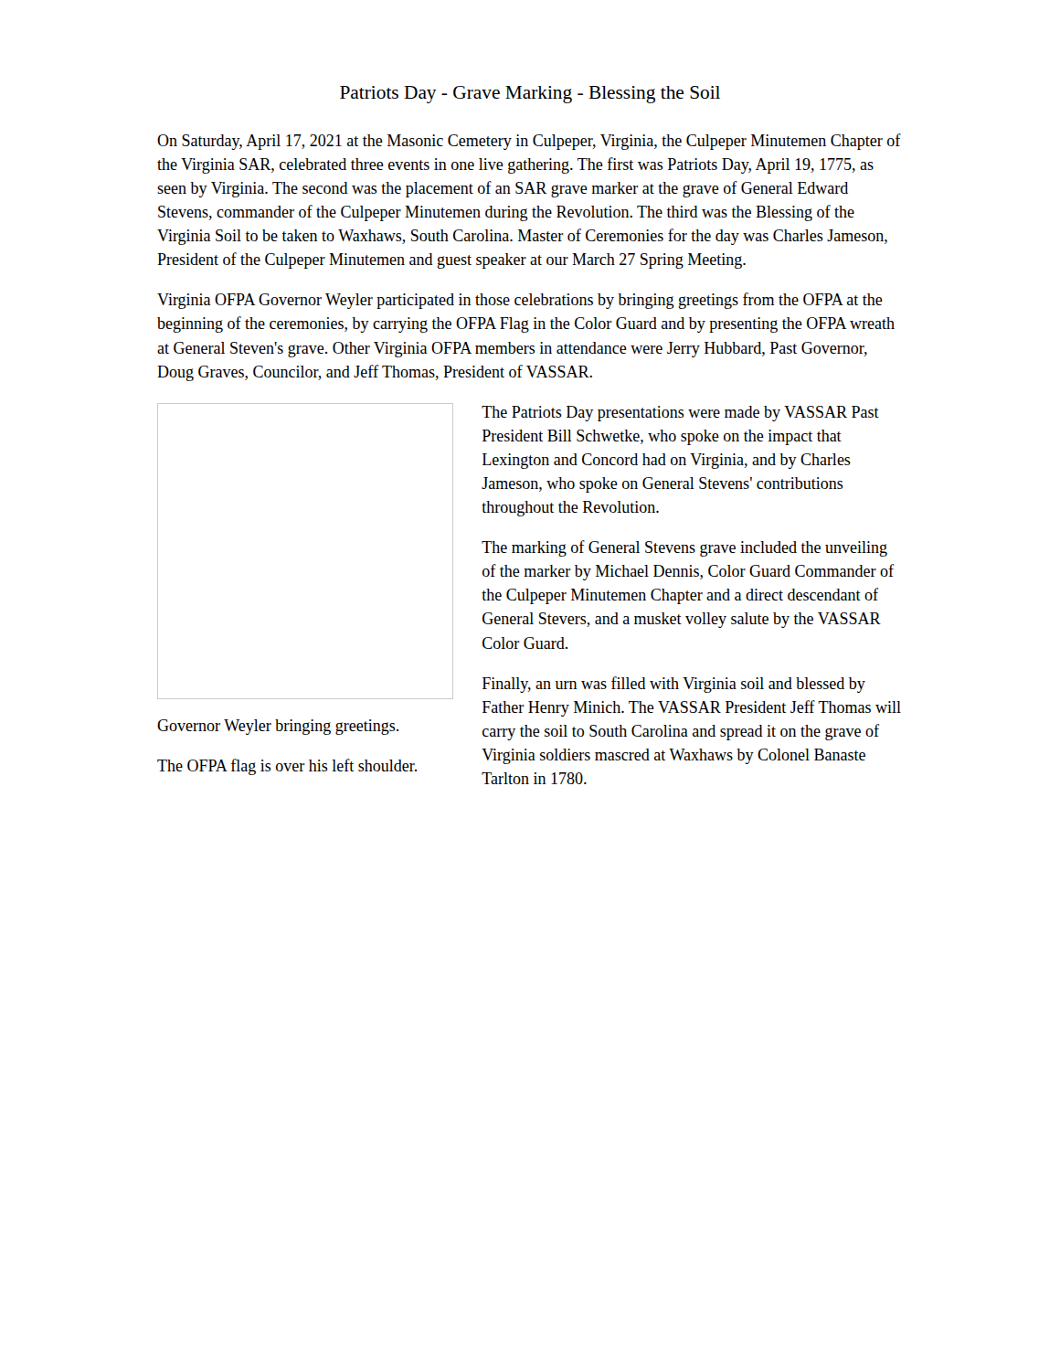Patriots Day - Grave Marking - Blessing the Soil
On Saturday, April 17, 2021 at the Masonic Cemetery in Culpeper, Virginia, the Culpeper Minutemen Chapter of the Virginia SAR, celebrated three events in one live gathering. The first was Patriots Day, April 19, 1775, as seen by Virginia. The second was the placement of an SAR grave marker at the grave of General Edward Stevens, commander of the Culpeper Minutemen during the Revolution. The third was the Blessing of the Virginia Soil to be taken to Waxhaws, South Carolina. Master of Ceremonies for the day was Charles Jameson, President of the Culpeper Minutemen and guest speaker at our March 27 Spring Meeting.
Virginia OFPA Governor Weyler participated in those celebrations by bringing greetings from the OFPA at the beginning of the ceremonies, by carrying the OFPA Flag in the Color Guard and by presenting the OFPA wreath at General Steven's grave. Other Virginia OFPA members in attendance were Jerry Hubbard, Past Governor, Doug Graves, Councilor, and Jeff Thomas, President of VASSAR.
Governor Weyler bringing greetings.
The OFPA flag is over his left shoulder.
The Patriots Day presentations were made by VASSAR Past President Bill Schwetke, who spoke on the impact that Lexington and Concord had on Virginia, and by Charles Jameson, who spoke on General Stevens' contributions throughout the Revolution.
The marking of General Stevens grave included the unveiling of the marker by Michael Dennis, Color Guard Commander of the Culpeper Minutemen Chapter and a direct descendant of General Stevers, and a musket volley salute by the VASSAR Color Guard.
Finally, an urn was filled with Virginia soil and blessed by Father Henry Minich. The VASSAR President Jeff Thomas will carry the soil to South Carolina and spread it on the grave of Virginia soldiers mascred at Waxhaws by Colonel Banaste Tarlton in 1780.